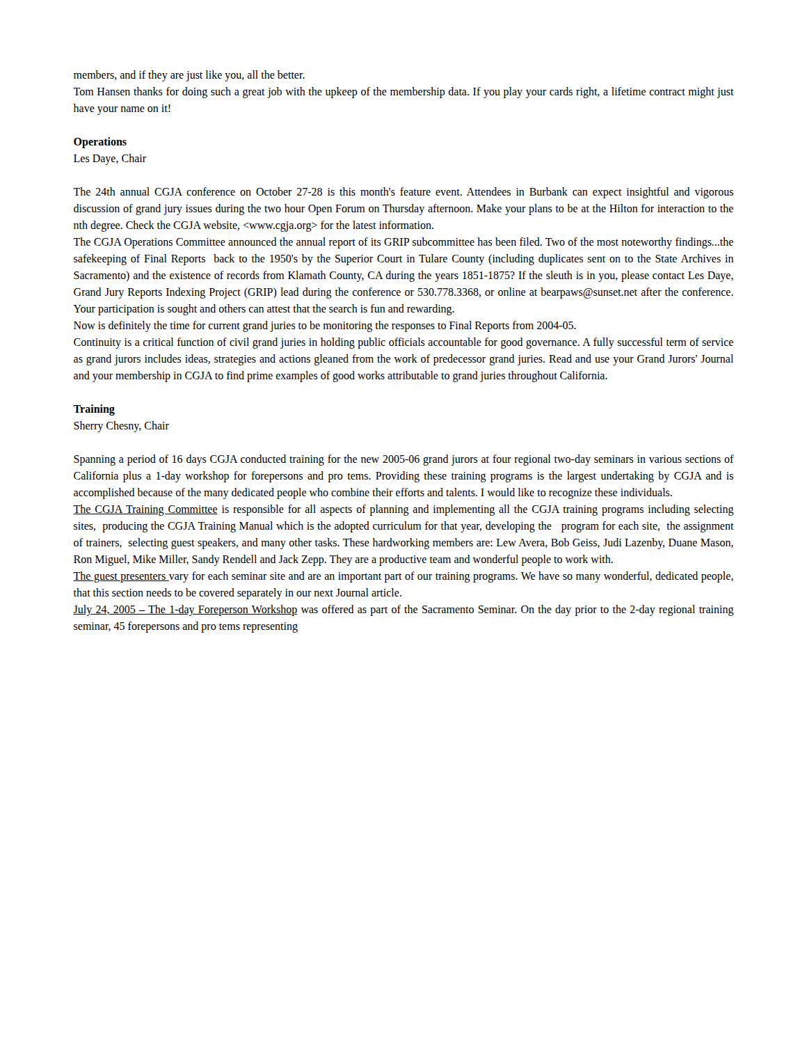members, and if they are just like you, all the better.
Tom Hansen thanks for doing such a great job with the upkeep of the membership data. If you play your cards right, a lifetime contract might just have your name on it!
Operations
Les Daye, Chair
The 24th annual CGJA conference on October 27-28 is this month's feature event. Attendees in Burbank can expect insightful and vigorous discussion of grand jury issues during the two hour Open Forum on Thursday afternoon. Make your plans to be at the Hilton for interaction to the nth degree. Check the CGJA website, <www.cgja.org> for the latest information.
The CGJA Operations Committee announced the annual report of its GRIP subcommittee has been filed. Two of the most noteworthy findings...the safekeeping of Final Reports back to the 1950's by the Superior Court in Tulare County (including duplicates sent on to the State Archives in Sacramento) and the existence of records from Klamath County, CA during the years 1851-1875? If the sleuth is in you, please contact Les Daye, Grand Jury Reports Indexing Project (GRIP) lead during the conference or 530.778.3368, or online at bearpaws@sunset.net after the conference. Your participation is sought and others can attest that the search is fun and rewarding.
Now is definitely the time for current grand juries to be monitoring the responses to Final Reports from 2004-05.
Continuity is a critical function of civil grand juries in holding public officials accountable for good governance. A fully successful term of service as grand jurors includes ideas, strategies and actions gleaned from the work of predecessor grand juries. Read and use your Grand Jurors' Journal and your membership in CGJA to find prime examples of good works attributable to grand juries throughout California.
Training
Sherry Chesny, Chair
Spanning a period of 16 days CGJA conducted training for the new 2005-06 grand jurors at four regional two-day seminars in various sections of California plus a 1-day workshop for forepersons and pro tems. Providing these training programs is the largest undertaking by CGJA and is accomplished because of the many dedicated people who combine their efforts and talents. I would like to recognize these individuals.
The CGJA Training Committee is responsible for all aspects of planning and implementing all the CGJA training programs including selecting sites, producing the CGJA Training Manual which is the adopted curriculum for that year, developing the program for each site, the assignment of trainers, selecting guest speakers, and many other tasks. These hardworking members are: Lew Avera, Bob Geiss, Judi Lazenby, Duane Mason, Ron Miguel, Mike Miller, Sandy Rendell and Jack Zepp. They are a productive team and wonderful people to work with.
The guest presenters vary for each seminar site and are an important part of our training programs. We have so many wonderful, dedicated people, that this section needs to be covered separately in our next Journal article.
July 24, 2005 – The 1-day Foreperson Workshop was offered as part of the Sacramento Seminar. On the day prior to the 2-day regional training seminar, 45 forepersons and pro tems representing